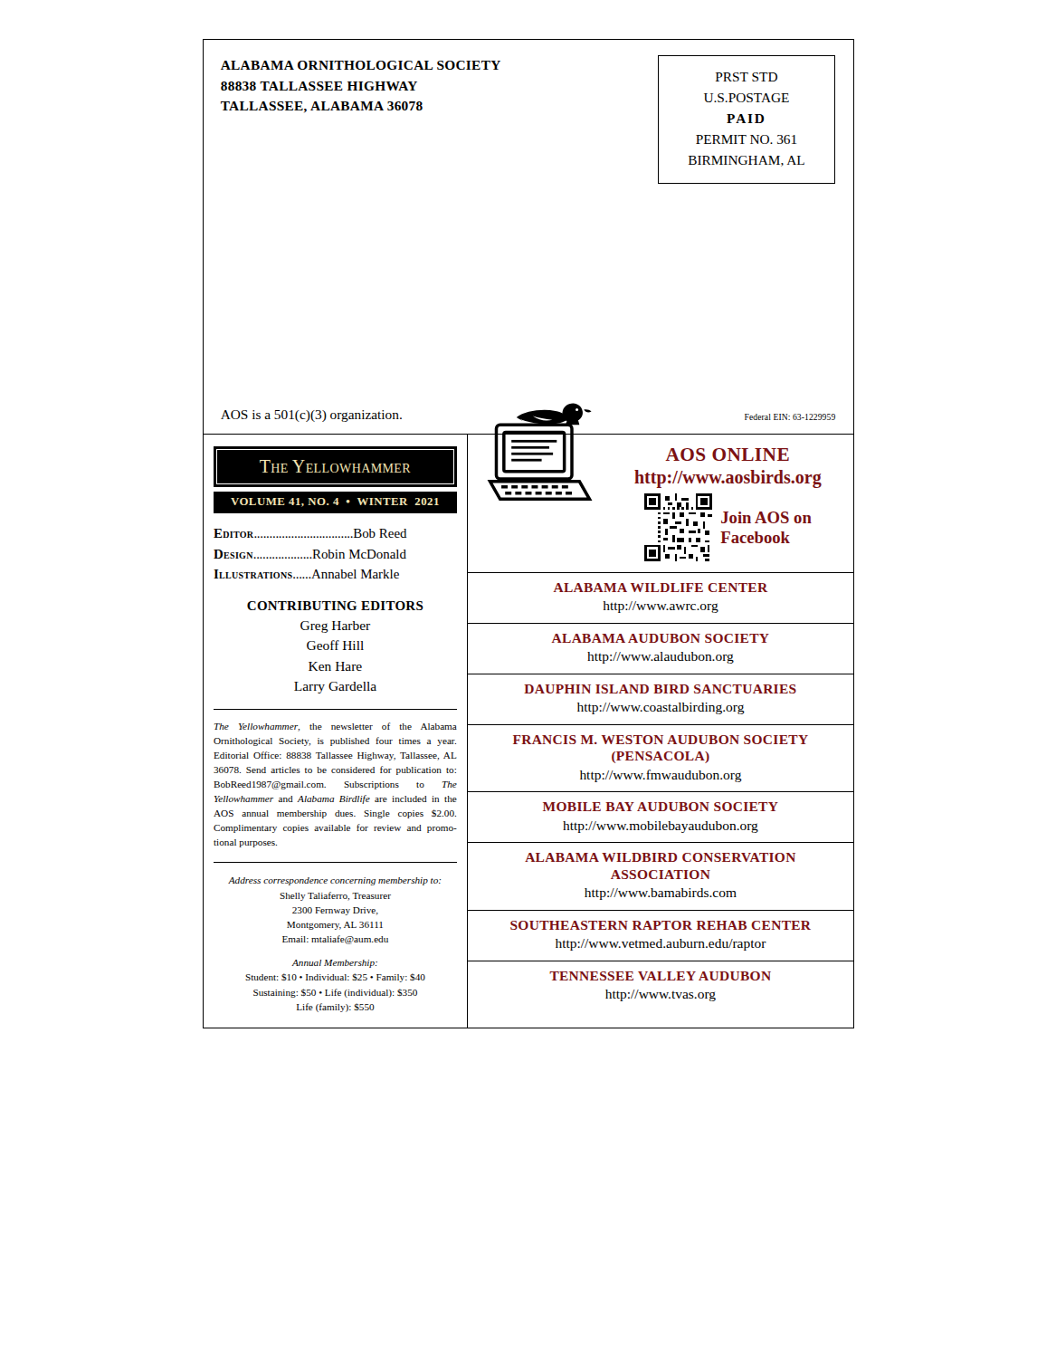ALABAMA ORNITHOLOGICAL SOCIETY
88838 TALLASSEE HIGHWAY
TALLASSEE, ALABAMA 36078
PRST STD
U.S.POSTAGE
PAID
PERMIT NO. 361
BIRMINGHAM, AL
AOS is a 501(c)(3) organization.
Federal EIN: 63-1229959
The Yellowhammer
VOLUME 41, NO. 4 • WINTER 2021
Editor................................ Bob Reed
Design................... Robin McDonald
Illustrations...... Annabel Markle
CONTRIBUTING EDITORS
Greg Harber
Geoff Hill
Ken Hare
Larry Gardella
The Yellowhammer, the newsletter of the Alabama Ornithological Society, is published four times a year. Editorial Office: 88838 Tallassee Highway, Tallassee, AL 36078. Send articles to be considered for publication to: BobReed1987@gmail.com. Subscriptions to The Yellowhammer and Alabama Birdlife are included in the AOS annual membership dues. Single copies $2.00. Complimentary copies available for review and promotional purposes.
Address correspondence concerning membership to:
Shelly Taliaferro, Treasurer
2300 Fernway Drive,
Montgomery, AL 36111
Email: mtaliafe@aum.edu
Annual Membership:
Student: $10 • Individual: $25 • Family: $40
Sustaining: $50 • Life (individual): $350
Life (family): $550
AOS ONLINE
http://www.aosbirds.org
Join AOS on
Facebook
ALABAMA WILDLIFE CENTER
http://www.awrc.org
ALABAMA AUDUBON SOCIETY
http://www.alaudubon.org
DAUPHIN ISLAND BIRD SANCTUARIES
http://www.coastalbirding.org
FRANCIS M. WESTON AUDUBON SOCIETY (PENSACOLA)
http://www.fmwaudubon.org
MOBILE BAY AUDUBON SOCIETY
http://www.mobilebayaudubon.org
ALABAMA WILDBIRD CONSERVATION ASSOCIATION
http://www.bamabirds.com
SOUTHEASTERN RAPTOR REHAB CENTER
http://www.vetmed.auburn.edu/raptor
TENNESSEE VALLEY AUDUBON
http://www.tvas.org